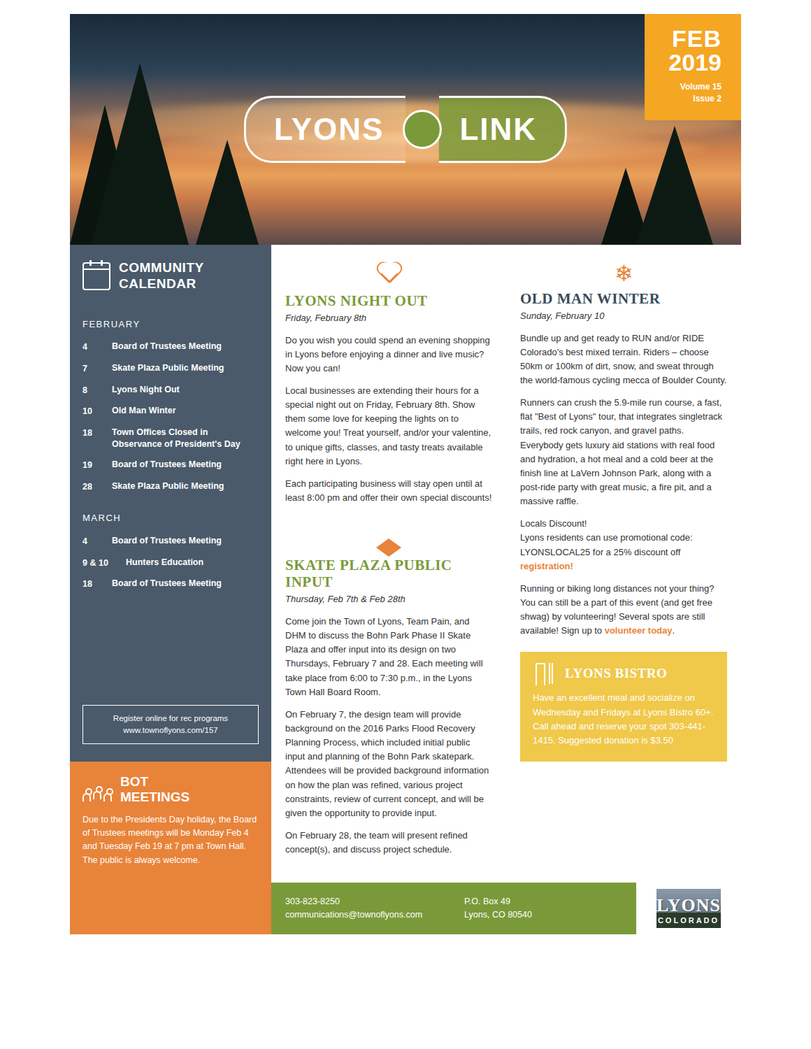FEB
2019
Volume 15
Issue 2
LYONS
LINK
COMMUNITY
CALENDAR
FEBRUARY
4
Board of Trustees Meeting
7
Skate Plaza Public Meeting
8
Lyons Night Out
10
Old Man Winter
18
Town Offices Closed in Observance of President's Day
19
Board of Trustees Meeting
28
Skate Plaza Public Meeting
MARCH
4
Board of Trustees Meeting
9 & 10
Hunters Education
18
Board of Trustees Meeting
Register online for rec programs
www.townoflyons.com/157
BOT
MEETINGS
Due to the Presidents Day holiday, the Board of Trustees meetings will be Monday Feb 4 and Tuesday Feb 19 at 7 pm at Town Hall. The public is always welcome.
LYONS NIGHT OUT
Friday, February 8th
Do you wish you could spend an evening shopping in Lyons before enjoying a dinner and live music? Now you can!
Local businesses are extending their hours for a special night out on Friday, February 8th. Show them some love for keeping the lights on to welcome you! Treat yourself, and/or your valentine, to unique gifts, classes, and tasty treats available right here in Lyons.
Each participating business will stay open until at least 8:00 pm and offer their own special discounts!
SKATE PLAZA PUBLIC INPUT
Thursday, Feb 7th & Feb 28th
Come join the Town of Lyons, Team Pain, and DHM to discuss the Bohn Park Phase II Skate Plaza and offer input into its design on two Thursdays, February 7 and 28. Each meeting will take place from 6:00 to 7:30 p.m., in the Lyons Town Hall Board Room.
On February 7, the design team will provide background on the 2016 Parks Flood Recovery Planning Process, which included initial public input and planning of the Bohn Park skatepark. Attendees will be provided background information on how the plan was refined, various project constraints, review of current concept, and will be given the opportunity to provide input.
On February 28, the team will present refined concept(s), and discuss project schedule.
❄
OLD MAN WINTER
Sunday, February 10
Bundle up and get ready to RUN and/or RIDE Colorado's best mixed terrain. Riders – choose 50km or 100km of dirt, snow, and sweat through the world-famous cycling mecca of Boulder County.
Runners can crush the 5.9-mile run course, a fast, flat "Best of Lyons" tour, that integrates singletrack trails, red rock canyon, and gravel paths. Everybody gets luxury aid stations with real food and hydration, a hot meal and a cold beer at the finish line at LaVern Johnson Park, along with a post-ride party with great music, a fire pit, and a massive raffle.
Locals Discount!
Lyons residents can use promotional code: LYONSLOCAL25 for a 25% discount off registration!
Running or biking long distances not your thing? You can still be a part of this event (and get free shwag) by volunteering! Several spots are still available! Sign up to volunteer today.
LYONS BISTRO
Have an excellent meal and socialize on Wednesday and Fridays at Lyons Bistro 60+. Call ahead and reserve your spot 303-441-1415. Suggested donation is $3.50
303-823-8250
communications@townoflyons.com
P.O. Box 49
Lyons, CO 80540
LYONS
COLORADO